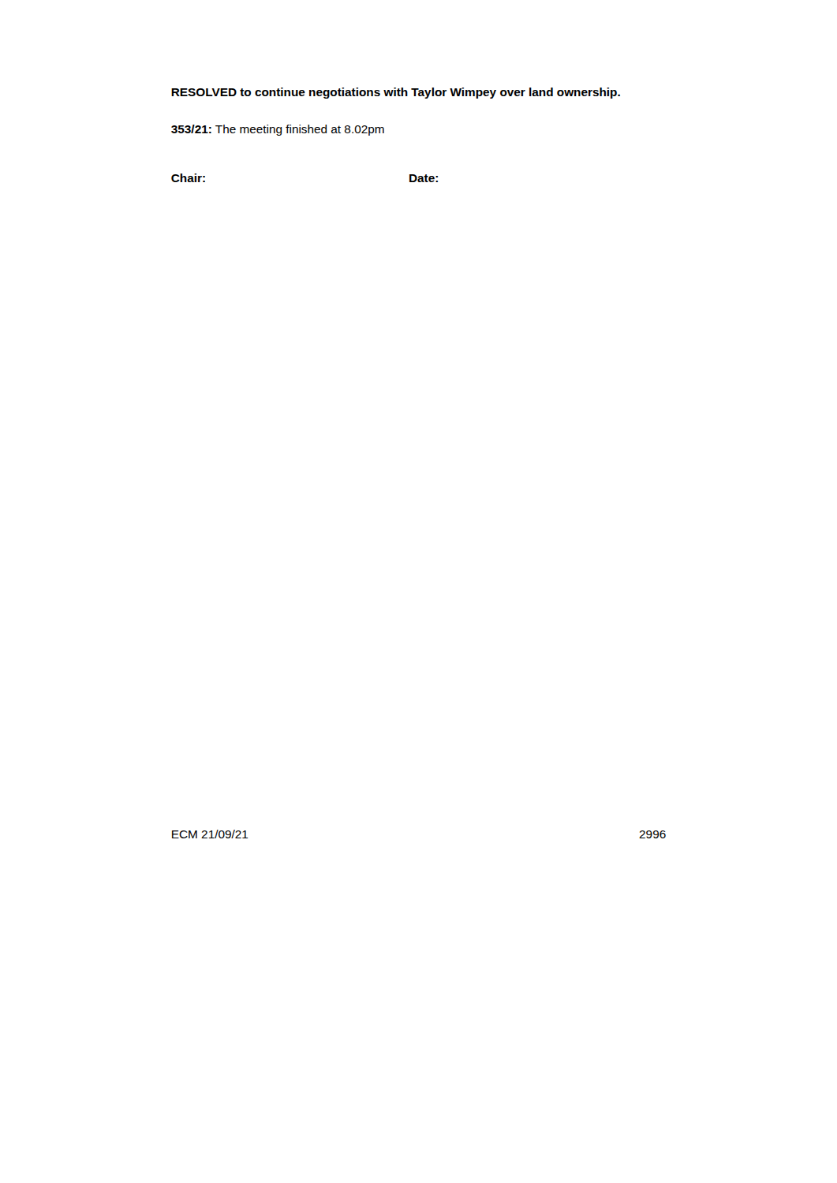RESOLVED to continue negotiations with Taylor Wimpey over land ownership.
353/21: The meeting finished at 8.02pm
Chair:
Date:
ECM 21/09/21 2996